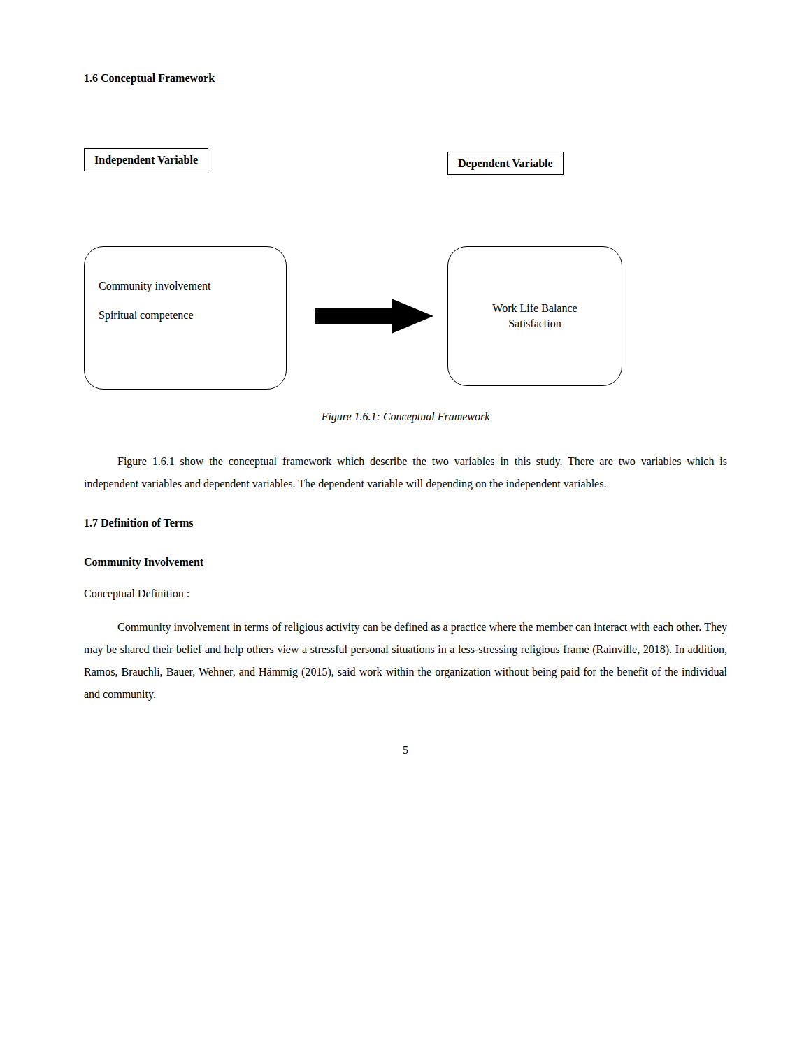1.6 Conceptual Framework
Independent Variable
Dependent Variable
Community involvement
Spiritual competence
Work Life Balance
Satisfaction
Figure 1.6.1: Conceptual Framework
Figure 1.6.1 show the conceptual framework which describe the two variables in this study. There are two variables which is independent variables and dependent variables. The dependent variable will depending on the independent variables.
1.7 Definition of Terms
Community Involvement
Conceptual Definition :
Community involvement in terms of religious activity can be defined as a practice where the member can interact with each other. They may be shared their belief and help others view a stressful personal situations in a less-stressing religious frame (Rainville, 2018). In addition, Ramos, Brauchli, Bauer, Wehner, and Hämmig (2015), said work within the organization without being paid for the benefit of the individual and community.
5